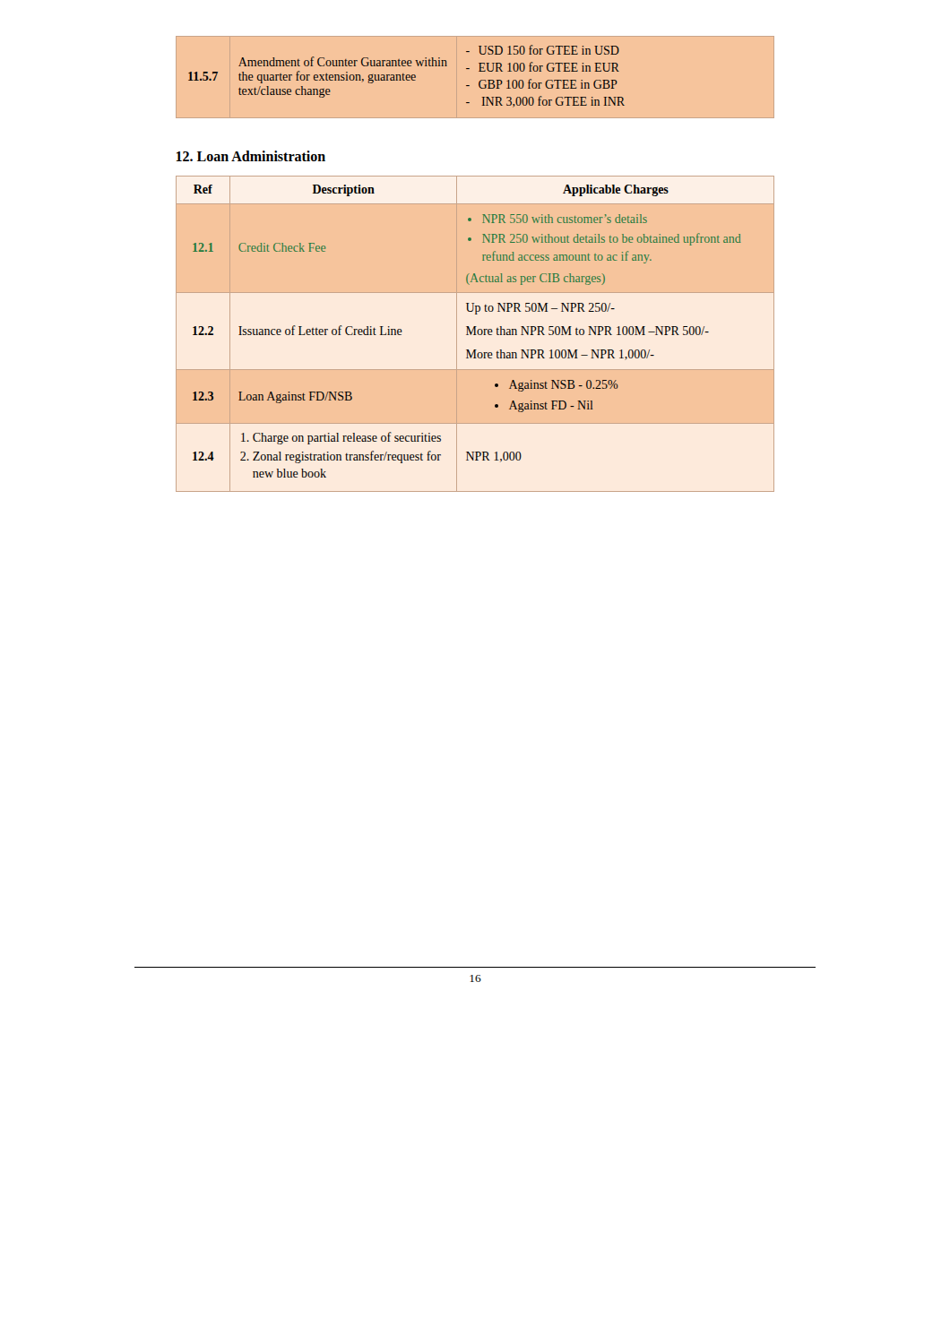| 11.5.7 | Amendment of Counter Guarantee within the quarter for extension, guarantee text/clause change | USD 150 for GTEE in USD EUR 100 for GTEE in EUR GBP 100 for GTEE in GBP INR 3,000 for GTEE in INR |
12. Loan Administration
| Ref | Description | Applicable Charges |
| --- | --- | --- |
| 12.1 | Credit Check Fee | NPR 550 with customer’s details NPR 250 without details to be obtained upfront and refund access amount to ac if any. (Actual as per CIB charges) |
| 12.2 | Issuance of Letter of Credit Line | Up to NPR 50M – NPR 250/- More than NPR 50M to NPR 100M –NPR 500/- More than NPR 100M – NPR 1,000/- |
| 12.3 | Loan Against FD/NSB | Against NSB - 0.25% Against FD - Nil |
| 12.4 | Charge on partial release of securities Zonal registration transfer/request for new blue book | NPR 1,000 |
16